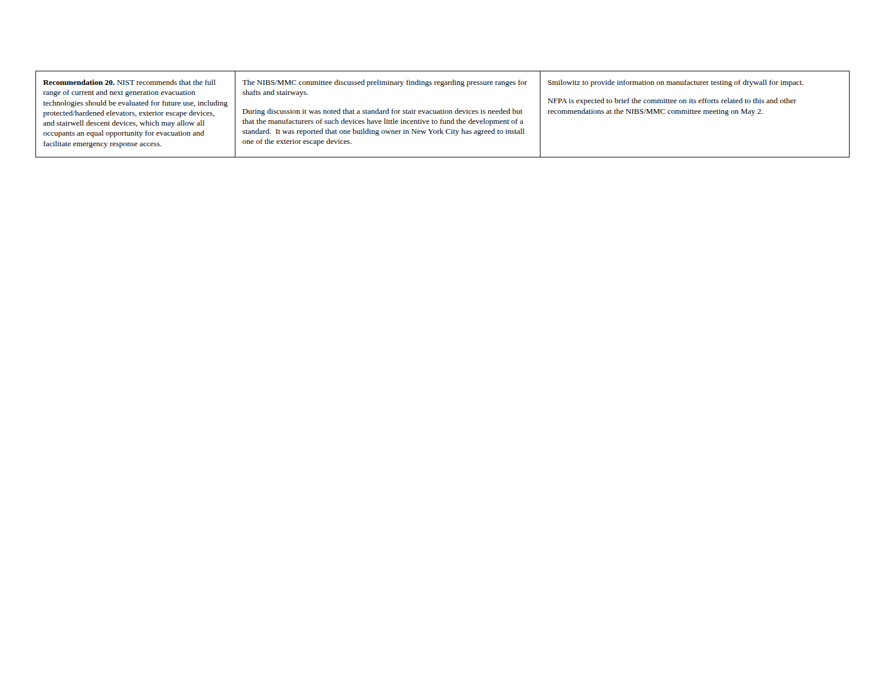| Recommendation 20. NIST recommends that the full range of current and next generation evacuation technologies should be evaluated for future use, including protected/hardened elevators, exterior escape devices, and stairwell descent devices, which may allow all occupants an equal opportunity for evacuation and facilitate emergency response access. | The NIBS/MMC committee discussed preliminary findings regarding pressure ranges for shafts and stairways. During discussion it was noted that a standard for stair evacuation devices is needed but that the manufacturers of such devices have little incentive to fund the development of a standard. It was reported that one building owner in New York City has agreed to install one of the exterior escape devices. | Smilowitz to provide information on manufacturer testing of drywall for impact. NFPA is expected to brief the committee on its efforts related to this and other recommendations at the NIBS/MMC committee meeting on May 2. |